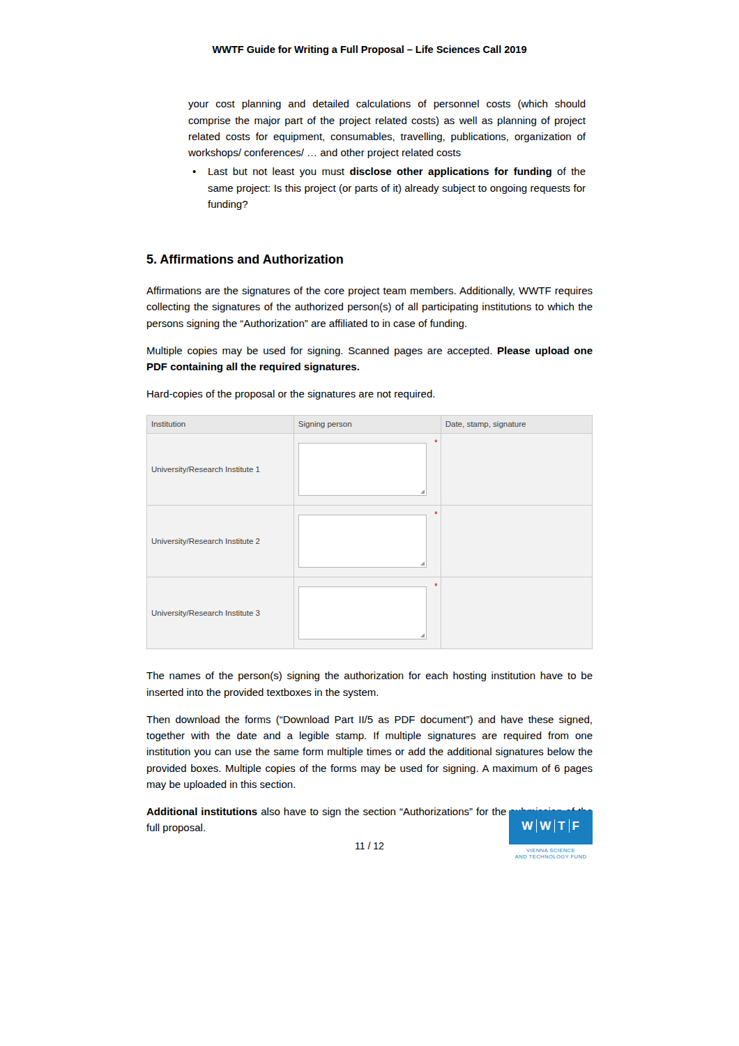WWTF Guide for Writing a Full Proposal – Life Sciences Call 2019
your cost planning and detailed calculations of personnel costs (which should comprise the major part of the project related costs) as well as planning of project related costs for equipment, consumables, travelling, publications, organization of workshops/ conferences/ … and other project related costs
Last but not least you must disclose other applications for funding of the same project: Is this project (or parts of it) already subject to ongoing requests for funding?
5. Affirmations and Authorization
Affirmations are the signatures of the core project team members. Additionally, WWTF requires collecting the signatures of the authorized person(s) of all participating institutions to which the persons signing the “Authorization” are affiliated to in case of funding.
Multiple copies may be used for signing. Scanned pages are accepted. Please upload one PDF containing all the required signatures.
Hard-copies of the proposal or the signatures are not required.
| Institution | Signing person | Date, stamp, signature |
| --- | --- | --- |
| University/Research Institute 1 | * | |
| University/Research Institute 2 | * | |
| University/Research Institute 3 | * | |
The names of the person(s) signing the authorization for each hosting institution have to be inserted into the provided textboxes in the system.
Then download the forms (“Download Part II/5 as PDF document”) and have these signed, together with the date and a legible stamp. If multiple signatures are required from one institution you can use the same form multiple times or add the additional signatures below the provided boxes. Multiple copies of the forms may be used for signing. A maximum of 6 pages may be uploaded in this section.
Additional institutions also have to sign the section “Authorizations” for the submission of the full proposal.
11 / 12
WWTF
VIENNA SCIENCE
AND TECHNOLOGY FUND